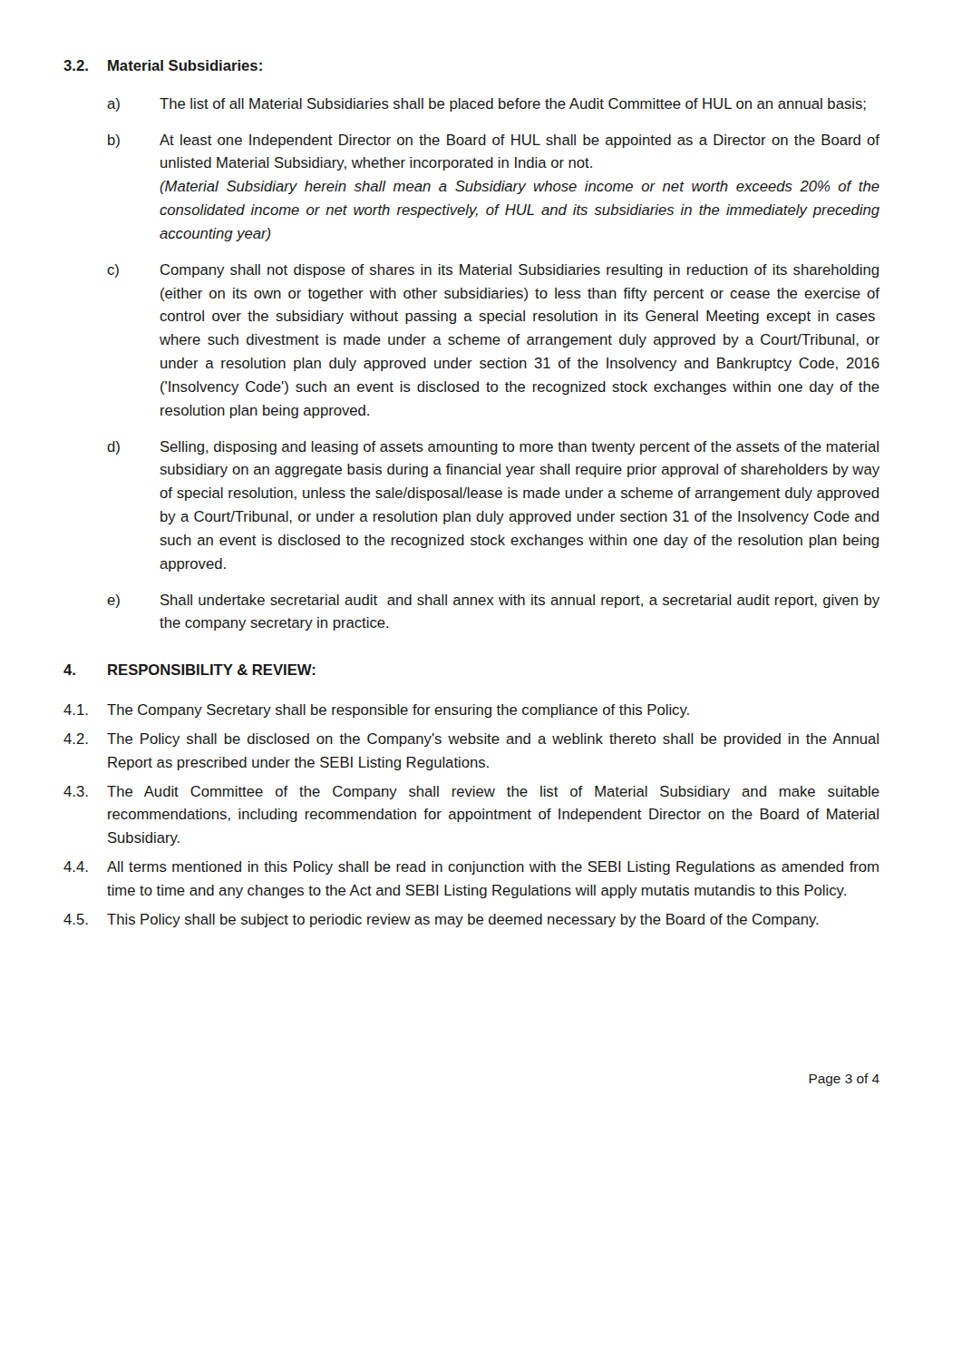3.2. Material Subsidiaries:
a) The list of all Material Subsidiaries shall be placed before the Audit Committee of HUL on an annual basis;
b) At least one Independent Director on the Board of HUL shall be appointed as a Director on the Board of unlisted Material Subsidiary, whether incorporated in India or not.
(Material Subsidiary herein shall mean a Subsidiary whose income or net worth exceeds 20% of the consolidated income or net worth respectively, of HUL and its subsidiaries in the immediately preceding accounting year)
c) Company shall not dispose of shares in its Material Subsidiaries resulting in reduction of its shareholding (either on its own or together with other subsidiaries) to less than fifty percent or cease the exercise of control over the subsidiary without passing a special resolution in its General Meeting except in cases where such divestment is made under a scheme of arrangement duly approved by a Court/Tribunal, or under a resolution plan duly approved under section 31 of the Insolvency and Bankruptcy Code, 2016 ('Insolvency Code') such an event is disclosed to the recognized stock exchanges within one day of the resolution plan being approved.
d) Selling, disposing and leasing of assets amounting to more than twenty percent of the assets of the material subsidiary on an aggregate basis during a financial year shall require prior approval of shareholders by way of special resolution, unless the sale/disposal/lease is made under a scheme of arrangement duly approved by a Court/Tribunal, or under a resolution plan duly approved under section 31 of the Insolvency Code and such an event is disclosed to the recognized stock exchanges within one day of the resolution plan being approved.
e) Shall undertake secretarial audit and shall annex with its annual report, a secretarial audit report, given by the company secretary in practice.
4. RESPONSIBILITY & REVIEW:
4.1. The Company Secretary shall be responsible for ensuring the compliance of this Policy.
4.2. The Policy shall be disclosed on the Company's website and a weblink thereto shall be provided in the Annual Report as prescribed under the SEBI Listing Regulations.
4.3. The Audit Committee of the Company shall review the list of Material Subsidiary and make suitable recommendations, including recommendation for appointment of Independent Director on the Board of Material Subsidiary.
4.4. All terms mentioned in this Policy shall be read in conjunction with the SEBI Listing Regulations as amended from time to time and any changes to the Act and SEBI Listing Regulations will apply mutatis mutandis to this Policy.
4.5. This Policy shall be subject to periodic review as may be deemed necessary by the Board of the Company.
Page 3 of 4